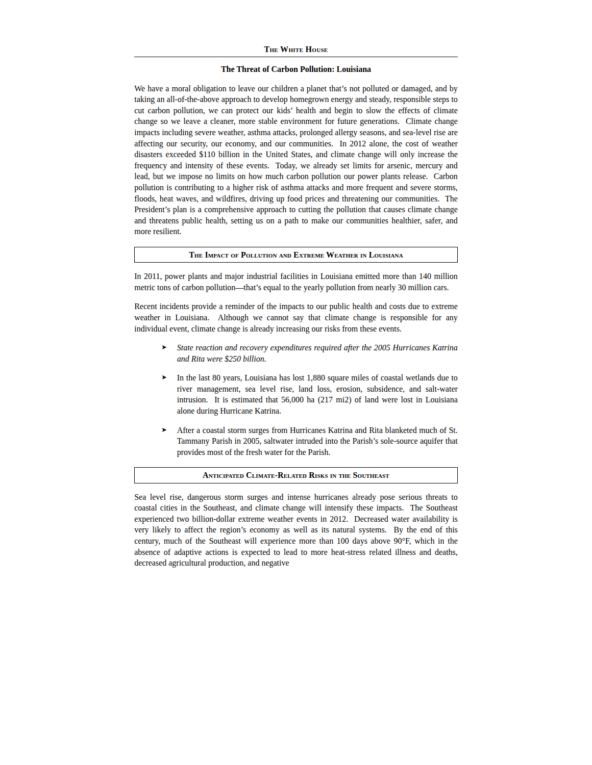The White House
The Threat of Carbon Pollution: Louisiana
We have a moral obligation to leave our children a planet that’s not polluted or damaged, and by taking an all-of-the-above approach to develop homegrown energy and steady, responsible steps to cut carbon pollution, we can protect our kids’ health and begin to slow the effects of climate change so we leave a cleaner, more stable environment for future generations. Climate change impacts including severe weather, asthma attacks, prolonged allergy seasons, and sea-level rise are affecting our security, our economy, and our communities. In 2012 alone, the cost of weather disasters exceeded $110 billion in the United States, and climate change will only increase the frequency and intensity of these events. Today, we already set limits for arsenic, mercury and lead, but we impose no limits on how much carbon pollution our power plants release. Carbon pollution is contributing to a higher risk of asthma attacks and more frequent and severe storms, floods, heat waves, and wildfires, driving up food prices and threatening our communities. The President’s plan is a comprehensive approach to cutting the pollution that causes climate change and threatens public health, setting us on a path to make our communities healthier, safer, and more resilient.
The Impact of Pollution and Extreme Weather in Louisiana
In 2011, power plants and major industrial facilities in Louisiana emitted more than 140 million metric tons of carbon pollution—that’s equal to the yearly pollution from nearly 30 million cars.
Recent incidents provide a reminder of the impacts to our public health and costs due to extreme weather in Louisiana. Although we cannot say that climate change is responsible for any individual event, climate change is already increasing our risks from these events.
State reaction and recovery expenditures required after the 2005 Hurricanes Katrina and Rita were $250 billion.
In the last 80 years, Louisiana has lost 1,880 square miles of coastal wetlands due to river management, sea level rise, land loss, erosion, subsidence, and salt-water intrusion. It is estimated that 56,000 ha (217 mi2) of land were lost in Louisiana alone during Hurricane Katrina.
After a coastal storm surges from Hurricanes Katrina and Rita blanketed much of St. Tammany Parish in 2005, saltwater intruded into the Parish’s sole-source aquifer that provides most of the fresh water for the Parish.
Anticipated Climate-Related Risks in the Southeast
Sea level rise, dangerous storm surges and intense hurricanes already pose serious threats to coastal cities in the Southeast, and climate change will intensify these impacts. The Southeast experienced two billion-dollar extreme weather events in 2012. Decreased water availability is very likely to affect the region’s economy as well as its natural systems. By the end of this century, much of the Southeast will experience more than 100 days above 90°F, which in the absence of adaptive actions is expected to lead to more heat-stress related illness and deaths, decreased agricultural production, and negative